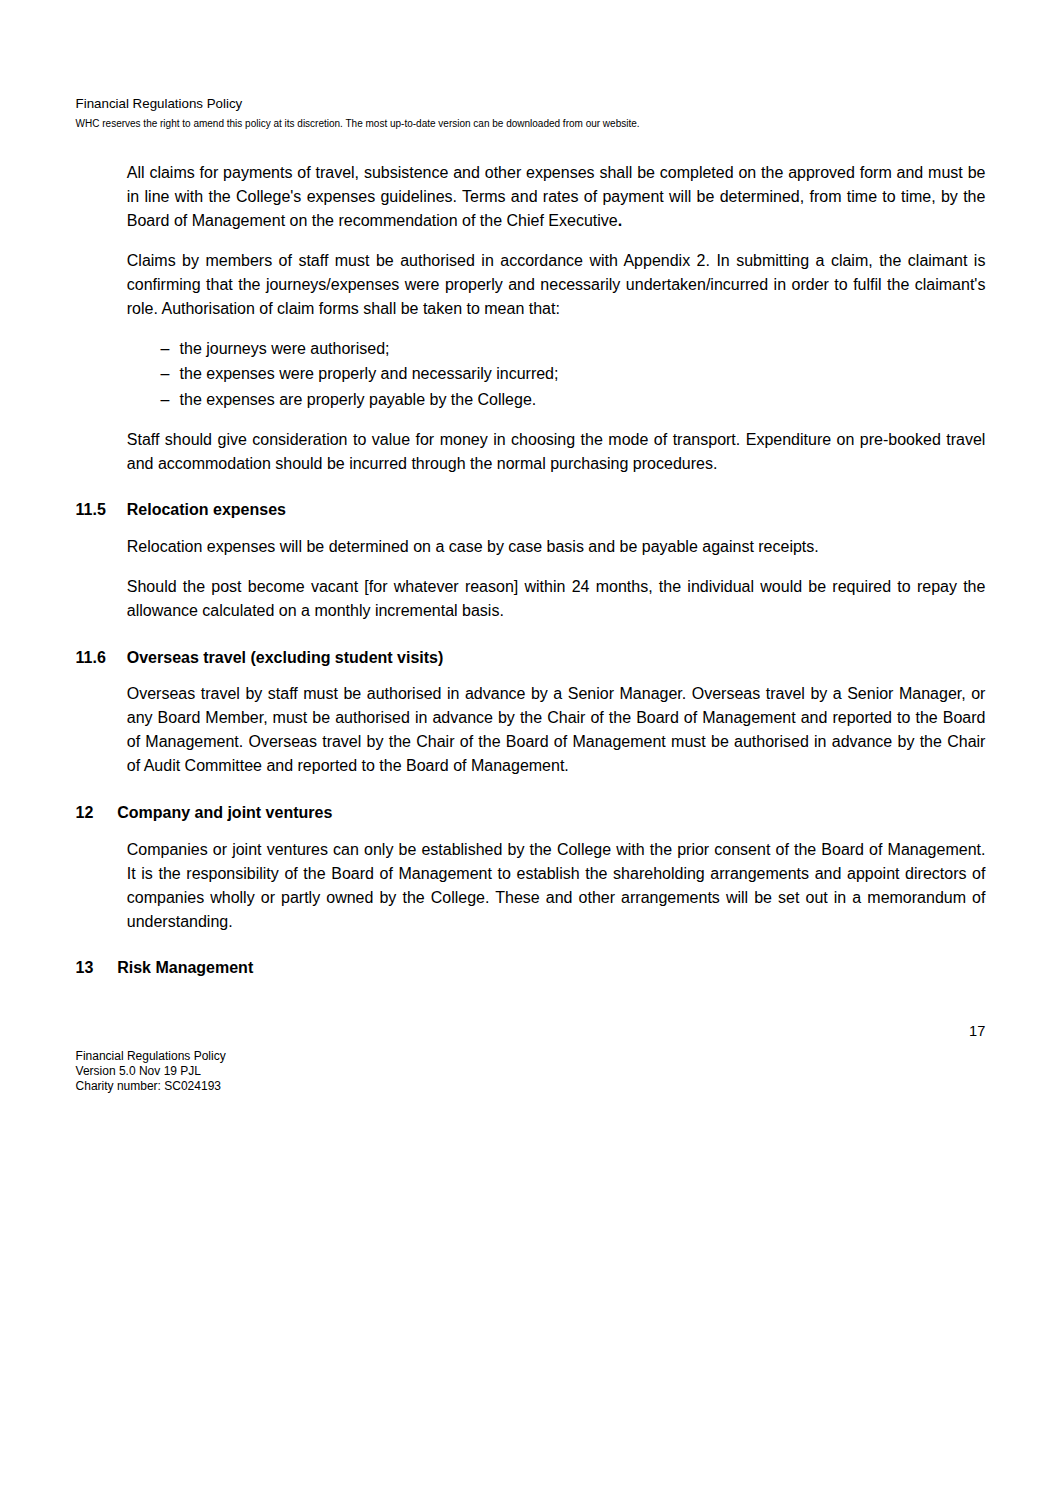Financial Regulations Policy WHC reserves the right to amend this policy at its discretion. The most up-to-date version can be downloaded from our website.
All claims for payments of travel, subsistence and other expenses shall be completed on the approved form and must be in line with the College's expenses guidelines. Terms and rates of payment will be determined, from time to time, by the Board of Management on the recommendation of the Chief Executive.
Claims by members of staff must be authorised in accordance with Appendix 2. In submitting a claim, the claimant is confirming that the journeys/expenses were properly and necessarily undertaken/incurred in order to fulfil the claimant's role. Authorisation of claim forms shall be taken to mean that:
the journeys were authorised;
the expenses were properly and necessarily incurred;
the expenses are properly payable by the College.
Staff should give consideration to value for money in choosing the mode of transport. Expenditure on pre-booked travel and accommodation should be incurred through the normal purchasing procedures.
11.5 Relocation expenses
Relocation expenses will be determined on a case by case basis and be payable against receipts.
Should the post become vacant [for whatever reason] within 24 months, the individual would be required to repay the allowance calculated on a monthly incremental basis.
11.6 Overseas travel (excluding student visits)
Overseas travel by staff must be authorised in advance by a Senior Manager. Overseas travel by a Senior Manager, or any Board Member, must be authorised in advance by the Chair of the Board of Management and reported to the Board of Management. Overseas travel by the Chair of the Board of Management must be authorised in advance by the Chair of Audit Committee and reported to the Board of Management.
12 Company and joint ventures
Companies or joint ventures can only be established by the College with the prior consent of the Board of Management. It is the responsibility of the Board of Management to establish the shareholding arrangements and appoint directors of companies wholly or partly owned by the College. These and other arrangements will be set out in a memorandum of understanding.
13 Risk Management
17
Financial Regulations Policy
Version 5.0 Nov 19 PJL
Charity number: SC024193